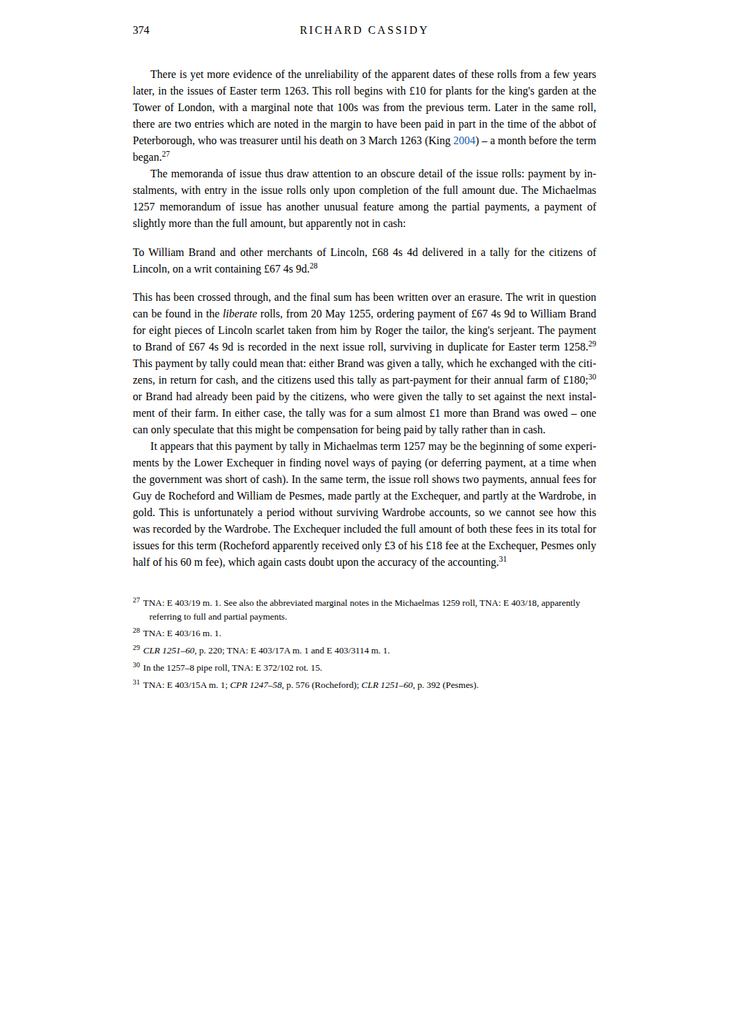374 RICHARD CASSIDY 374
There is yet more evidence of the unreliability of the apparent dates of these rolls from a few years later, in the issues of Easter term 1263. This roll begins with £10 for plants for the king's garden at the Tower of London, with a marginal note that 100s was from the previous term. Later in the same roll, there are two entries which are noted in the margin to have been paid in part in the time of the abbot of Peterborough, who was treasurer until his death on 3 March 1263 (King 2004) – a month before the term began.27
The memoranda of issue thus draw attention to an obscure detail of the issue rolls: payment by instalments, with entry in the issue rolls only upon completion of the full amount due. The Michaelmas 1257 memorandum of issue has another unusual feature among the partial payments, a payment of slightly more than the full amount, but apparently not in cash:
To William Brand and other merchants of Lincoln, £68 4s 4d delivered in a tally for the citizens of Lincoln, on a writ containing £67 4s 9d.28
This has been crossed through, and the final sum has been written over an erasure. The writ in question can be found in the liberate rolls, from 20 May 1255, ordering payment of £67 4s 9d to William Brand for eight pieces of Lincoln scarlet taken from him by Roger the tailor, the king's serjeant. The payment to Brand of £67 4s 9d is recorded in the next issue roll, surviving in duplicate for Easter term 1258.29 This payment by tally could mean that: either Brand was given a tally, which he exchanged with the citizens, in return for cash, and the citizens used this tally as part-payment for their annual farm of £180;30 or Brand had already been paid by the citizens, who were given the tally to set against the next instalment of their farm. In either case, the tally was for a sum almost £1 more than Brand was owed – one can only speculate that this might be compensation for being paid by tally rather than in cash.
It appears that this payment by tally in Michaelmas term 1257 may be the beginning of some experiments by the Lower Exchequer in finding novel ways of paying (or deferring payment, at a time when the government was short of cash). In the same term, the issue roll shows two payments, annual fees for Guy de Rocheford and William de Pesmes, made partly at the Exchequer, and partly at the Wardrobe, in gold. This is unfortunately a period without surviving Wardrobe accounts, so we cannot see how this was recorded by the Wardrobe. The Exchequer included the full amount of both these fees in its total for issues for this term (Rocheford apparently received only £3 of his £18 fee at the Exchequer, Pesmes only half of his 60 m fee), which again casts doubt upon the accuracy of the accounting.31
27 TNA: E 403/19 m. 1. See also the abbreviated marginal notes in the Michaelmas 1259 roll, TNA: E 403/18, apparently referring to full and partial payments.
28 TNA: E 403/16 m. 1.
29 CLR 1251–60, p. 220; TNA: E 403/17A m. 1 and E 403/3114 m. 1.
30 In the 1257–8 pipe roll, TNA: E 372/102 rot. 15.
31 TNA: E 403/15A m. 1; CPR 1247–58, p. 576 (Rocheford); CLR 1251–60, p. 392 (Pesmes).